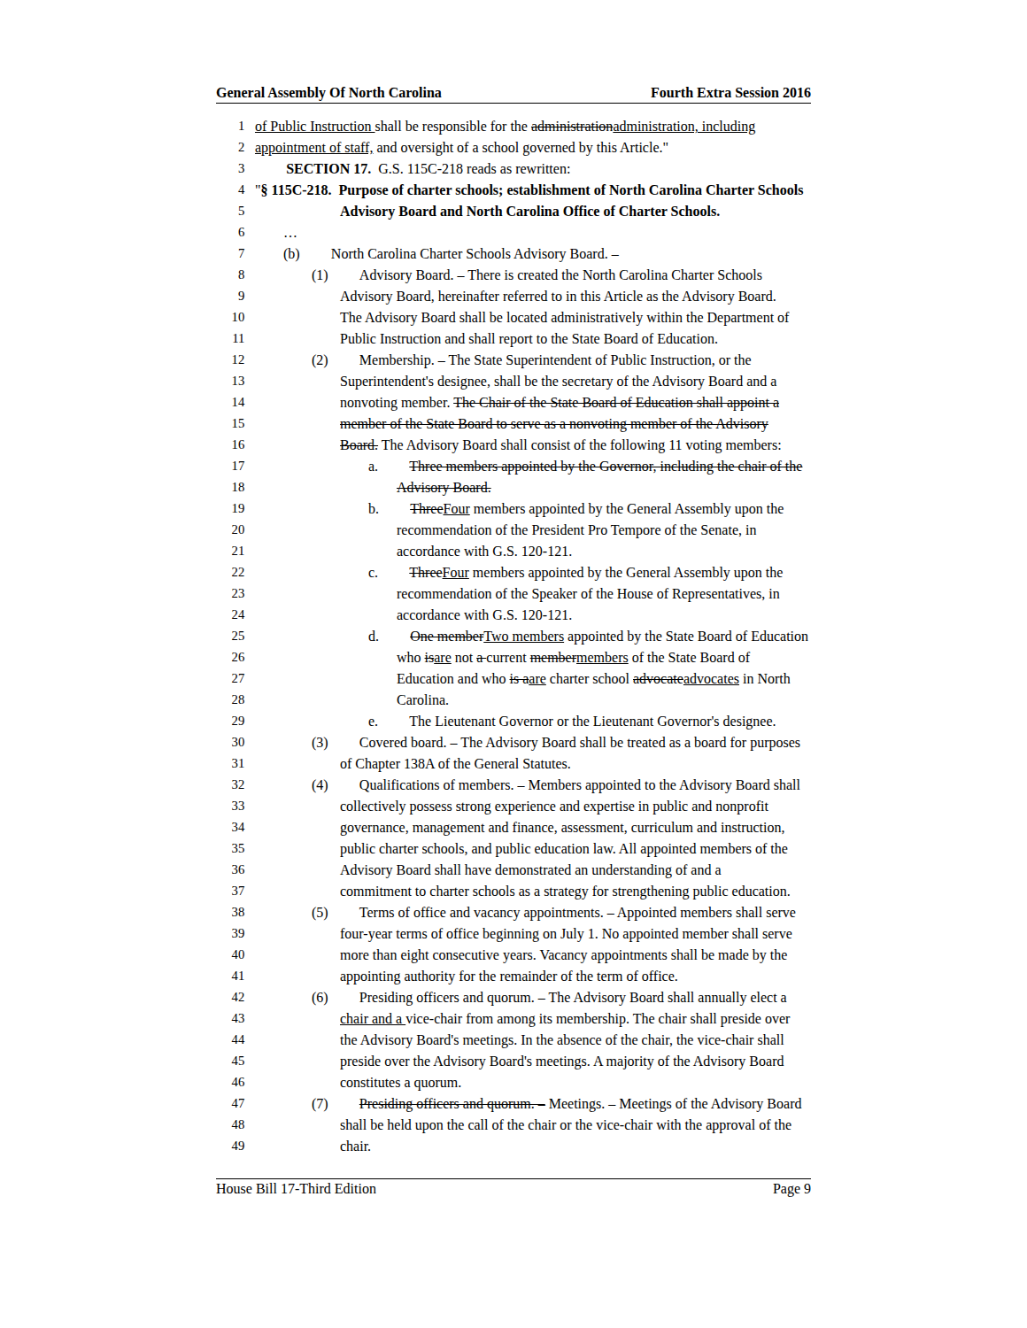General Assembly Of North Carolina Fourth Extra Session 2016
of Public Instruction shall be responsible for the administration administration, including
appointment of staff, and oversight of a school governed by this Article."
SECTION 17. G.S. 115C-218 reads as rewritten:
"§ 115C-218. Purpose of charter schools; establishment of North Carolina Charter Schools
Advisory Board and North Carolina Office of Charter Schools.
…
(b) North Carolina Charter Schools Advisory Board. –
(1) Advisory Board. – There is created the North Carolina Charter Schools
Advisory Board, hereinafter referred to in this Article as the Advisory Board.
The Advisory Board shall be located administratively within the Department of
Public Instruction and shall report to the State Board of Education.
(2) Membership. – The State Superintendent of Public Instruction, or the
Superintendent's designee, shall be the secretary of the Advisory Board and a
nonvoting member. The Chair of the State Board of Education shall appoint a
member of the State Board to serve as a nonvoting member of the Advisory
Board. The Advisory Board shall consist of the following 11 voting members:
a. Three members appointed by the Governor, including the chair of the
Advisory Board.
b. Three Four members appointed by the General Assembly upon the
recommendation of the President Pro Tempore of the Senate, in
accordance with G.S. 120-121.
c. Three Four members appointed by the General Assembly upon the
recommendation of the Speaker of the House of Representatives, in
accordance with G.S. 120-121.
d. One member Two members appointed by the State Board of Education
who is are not a current member members of the State Board of
Education and who is a are charter school advocate advocates in North
Carolina.
e. The Lieutenant Governor or the Lieutenant Governor's designee.
(3) Covered board. – The Advisory Board shall be treated as a board for purposes
of Chapter 138A of the General Statutes.
(4) Qualifications of members. – Members appointed to the Advisory Board shall
collectively possess strong experience and expertise in public and nonprofit
governance, management and finance, assessment, curriculum and instruction,
public charter schools, and public education law. All appointed members of the
Advisory Board shall have demonstrated an understanding of and a
commitment to charter schools as a strategy for strengthening public education.
(5) Terms of office and vacancy appointments. – Appointed members shall serve
four-year terms of office beginning on July 1. No appointed member shall serve
more than eight consecutive years. Vacancy appointments shall be made by the
appointing authority for the remainder of the term of office.
(6) Presiding officers and quorum. – The Advisory Board shall annually elect a
chair and a vice-chair from among its membership. The chair shall preside over
the Advisory Board's meetings. In the absence of the chair, the vice-chair shall
preside over the Advisory Board's meetings. A majority of the Advisory Board
constitutes a quorum.
(7) Presiding officers and quorum. – Meetings. – Meetings of the Advisory Board
shall be held upon the call of the chair or the vice-chair with the approval of the
chair.
House Bill 17-Third Edition Page 9